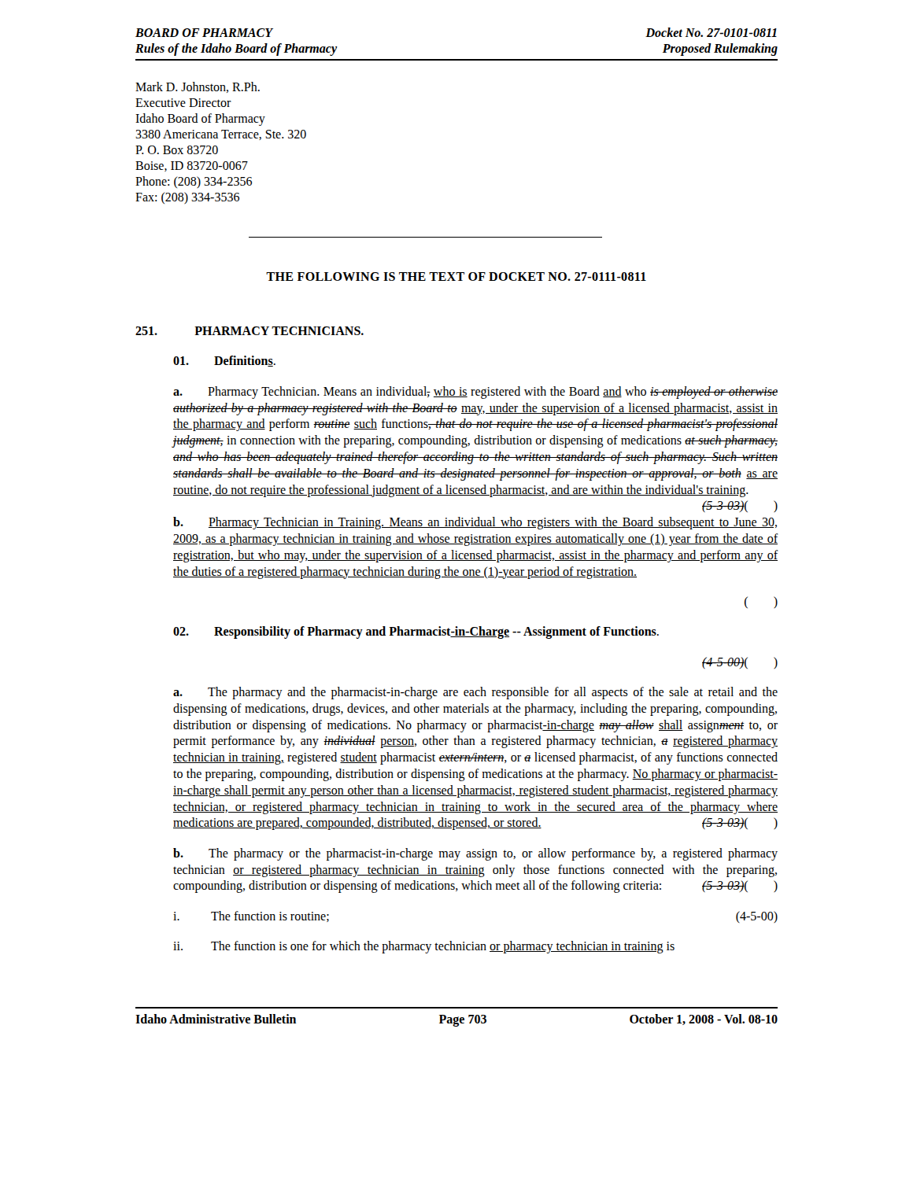BOARD OF PHARMACY
Rules of the Idaho Board of Pharmacy
Docket No. 27-0101-0811
Proposed Rulemaking
Mark D. Johnston, R.Ph.
Executive Director
Idaho Board of Pharmacy
3380 Americana Terrace, Ste. 320
P. O. Box 83720
Boise, ID 83720-0067
Phone: (208) 334-2356
Fax: (208) 334-3536
THE FOLLOWING IS THE TEXT OF DOCKET NO. 27-0111-0811
251.
PHARMACY TECHNICIANS.
01.  Definitions.
a.  Pharmacy Technician. Means an individual, who is registered with the Board and who is employed or otherwise authorized by a pharmacy registered with the Board to may, under the supervision of a licensed pharmacist, assist in the pharmacy and perform routine such functions, that do not require the use of a licensed pharmacist's professional judgment, in connection with the preparing, compounding, distribution or dispensing of medications at such pharmacy, and who has been adequately trained therefor according to the written standards of such pharmacy. Such written standards shall be available to the Board and its designated personnel for inspection or approval, or both as are routine, do not require the professional judgment of a licensed pharmacist, and are within the individual's training.(5-3-03)(  )
b.  Pharmacy Technician in Training. Means an individual who registers with the Board subsequent to June 30, 2009, as a pharmacy technician in training and whose registration expires automatically one (1) year from the date of registration, but who may, under the supervision of a licensed pharmacist, assist in the pharmacy and perform any of the duties of a registered pharmacy technician during the one (1)-year period of registration.
(  )
02.  Responsibility of Pharmacy and Pharmacist-in-Charge -- Assignment of Functions.
(4-5-00)(  )
a.  The pharmacy and the pharmacist-in-charge are each responsible for all aspects of the sale at retail and the dispensing of medications, drugs, devices, and other materials at the pharmacy, including the preparing, compounding, distribution or dispensing of medications. No pharmacy or pharmacist-in-charge may allow shall assignment to, or permit performance by, any individual person, other than a registered pharmacy technician, a registered pharmacy technician in training, registered student pharmacist extern/intern, or a licensed pharmacist, of any functions connected to the preparing, compounding, distribution or dispensing of medications at the pharmacy. No pharmacy or pharmacist-in-charge shall permit any person other than a licensed pharmacist, registered student pharmacist, registered pharmacy technician, or registered pharmacy technician in training to work in the secured area of the pharmacy where medications are prepared, compounded, distributed, dispensed, or stored.(5-3-03)(  )
b.  The pharmacy or the pharmacist-in-charge may assign to, or allow performance by, a registered pharmacy technician or registered pharmacy technician in training only those functions connected with the preparing, compounding, distribution or dispensing of medications, which meet all of the following criteria:(5-3-03)(  )
i.
The function is routine;(4-5-00)
ii.
The function is one for which the pharmacy technician or pharmacy technician in training is
Idaho Administrative Bulletin
Page 703
October 1, 2008 - Vol. 08-10